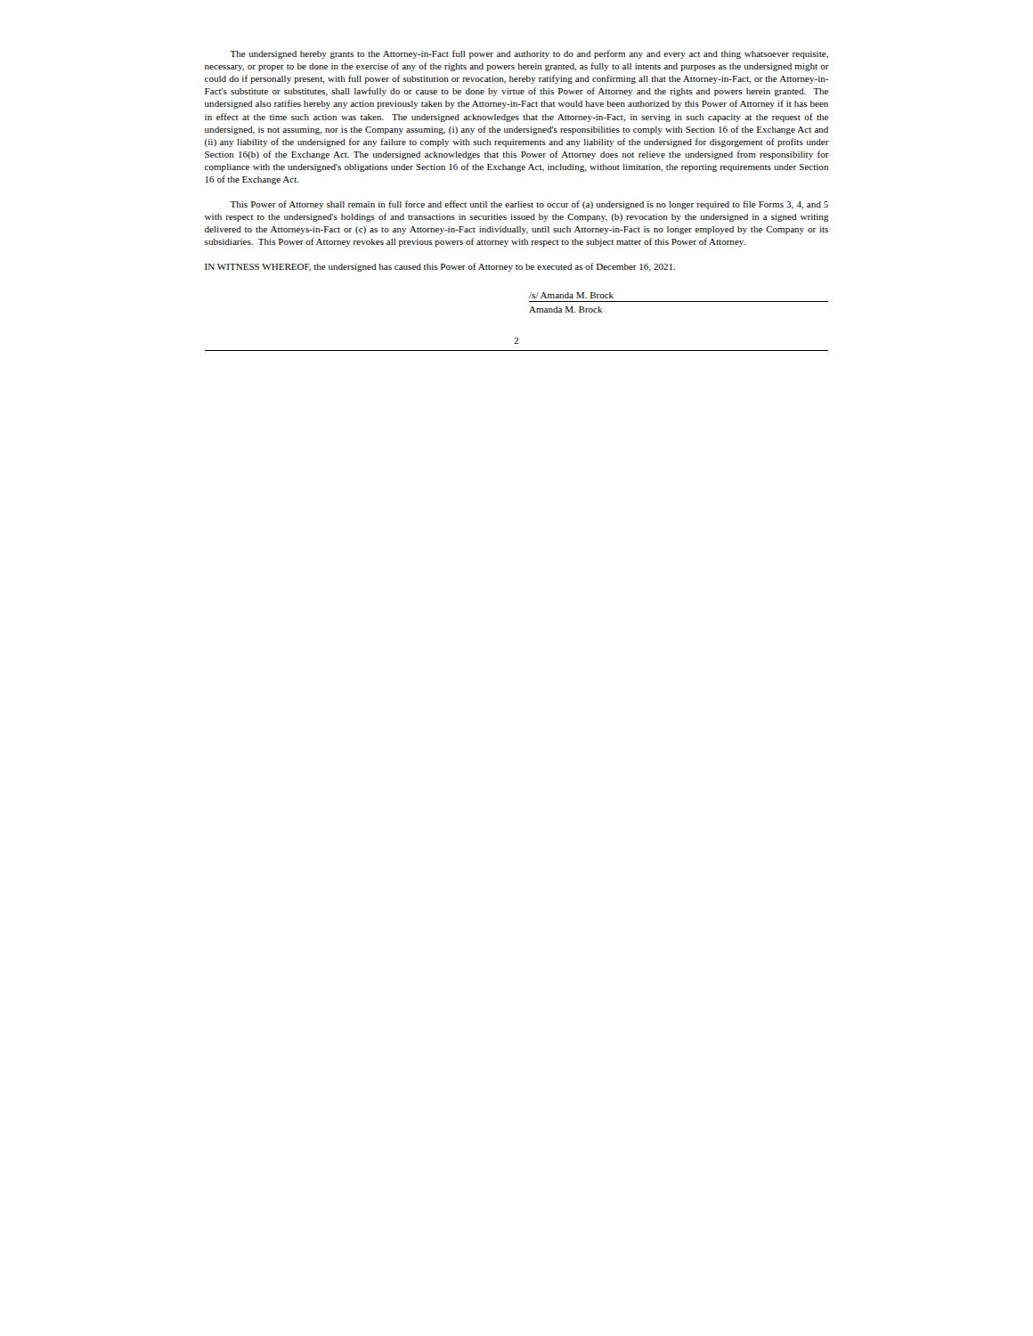The undersigned hereby grants to the Attorney-in-Fact full power and authority to do and perform any and every act and thing whatsoever requisite, necessary, or proper to be done in the exercise of any of the rights and powers herein granted, as fully to all intents and purposes as the undersigned might or could do if personally present, with full power of substitution or revocation, hereby ratifying and confirming all that the Attorney-in-Fact, or the Attorney-in-Fact's substitute or substitutes, shall lawfully do or cause to be done by virtue of this Power of Attorney and the rights and powers herein granted. The undersigned also ratifies hereby any action previously taken by the Attorney-in-Fact that would have been authorized by this Power of Attorney if it has been in effect at the time such action was taken. The undersigned acknowledges that the Attorney-in-Fact, in serving in such capacity at the request of the undersigned, is not assuming, nor is the Company assuming, (i) any of the undersigned's responsibilities to comply with Section 16 of the Exchange Act and (ii) any liability of the undersigned for any failure to comply with such requirements and any liability of the undersigned for disgorgement of profits under Section 16(b) of the Exchange Act. The undersigned acknowledges that this Power of Attorney does not relieve the undersigned from responsibility for compliance with the undersigned's obligations under Section 16 of the Exchange Act, including, without limitation, the reporting requirements under Section 16 of the Exchange Act.
This Power of Attorney shall remain in full force and effect until the earliest to occur of (a) undersigned is no longer required to file Forms 3, 4, and 5 with respect to the undersigned's holdings of and transactions in securities issued by the Company, (b) revocation by the undersigned in a signed writing delivered to the Attorneys-in-Fact or (c) as to any Attorney-in-Fact individually, until such Attorney-in-Fact is no longer employed by the Company or its subsidiaries. This Power of Attorney revokes all previous powers of attorney with respect to the subject matter of this Power of Attorney.
IN WITNESS WHEREOF, the undersigned has caused this Power of Attorney to be executed as of December 16, 2021.
/s/ Amanda M. Brock
Amanda M. Brock
2